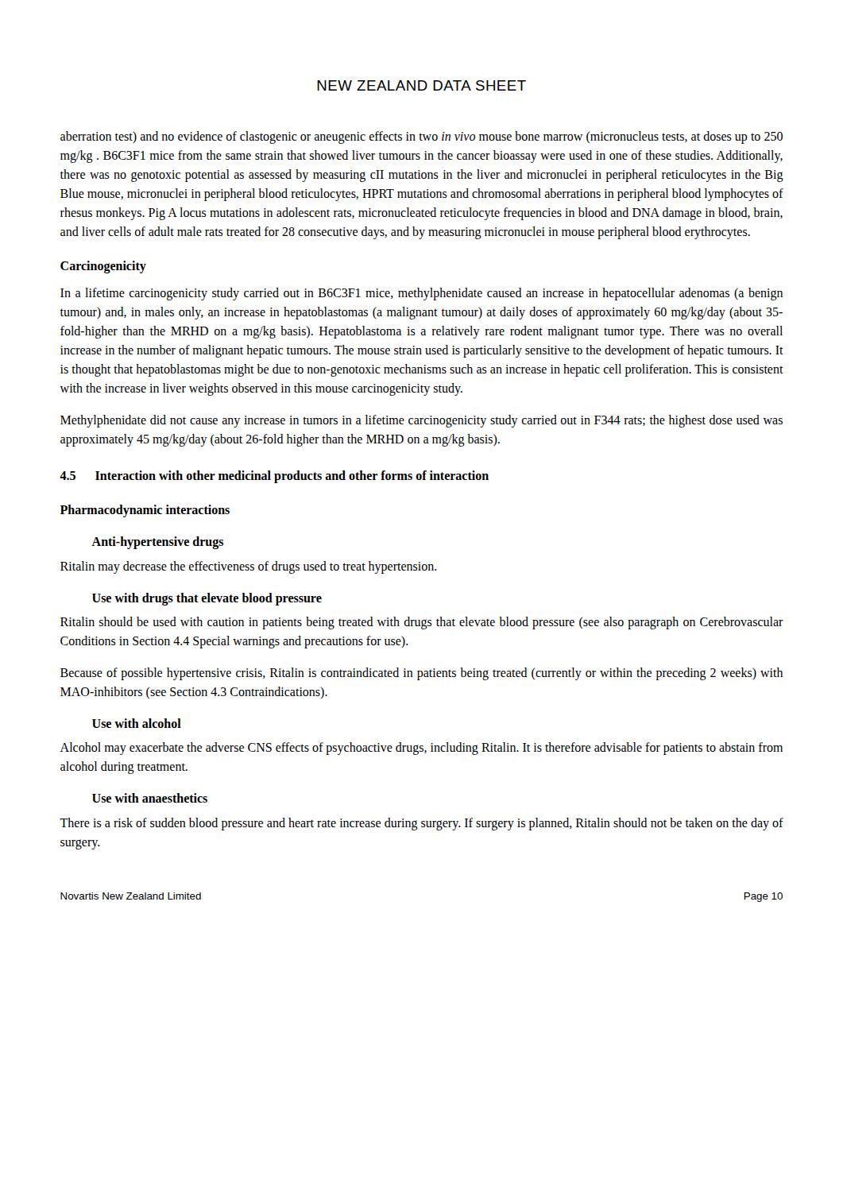NEW ZEALAND DATA SHEET
aberration test) and no evidence of clastogenic or aneugenic effects in two in vivo mouse bone marrow (micronucleus tests, at doses up to 250 mg/kg . B6C3F1 mice from the same strain that showed liver tumours in the cancer bioassay were used in one of these studies. Additionally, there was no genotoxic potential as assessed by measuring cII mutations in the liver and micronuclei in peripheral reticulocytes in the Big Blue mouse, micronuclei in peripheral blood reticulocytes, HPRT mutations and chromosomal aberrations in peripheral blood lymphocytes of rhesus monkeys. Pig A locus mutations in adolescent rats, micronucleated reticulocyte frequencies in blood and DNA damage in blood, brain, and liver cells of adult male rats treated for 28 consecutive days, and by measuring micronuclei in mouse peripheral blood erythrocytes.
Carcinogenicity
In a lifetime carcinogenicity study carried out in B6C3F1 mice, methylphenidate caused an increase in hepatocellular adenomas (a benign tumour) and, in males only, an increase in hepatoblastomas (a malignant tumour) at daily doses of approximately 60 mg/kg/day (about 35-fold-higher than the MRHD on a mg/kg basis). Hepatoblastoma is a relatively rare rodent malignant tumor type. There was no overall increase in the number of malignant hepatic tumours. The mouse strain used is particularly sensitive to the development of hepatic tumours. It is thought that hepatoblastomas might be due to non-genotoxic mechanisms such as an increase in hepatic cell proliferation. This is consistent with the increase in liver weights observed in this mouse carcinogenicity study.
Methylphenidate did not cause any increase in tumors in a lifetime carcinogenicity study carried out in F344 rats; the highest dose used was approximately 45 mg/kg/day (about 26-fold higher than the MRHD on a mg/kg basis).
4.5 Interaction with other medicinal products and other forms of interaction
Pharmacodynamic interactions
Anti-hypertensive drugs
Ritalin may decrease the effectiveness of drugs used to treat hypertension.
Use with drugs that elevate blood pressure
Ritalin should be used with caution in patients being treated with drugs that elevate blood pressure (see also paragraph on Cerebrovascular Conditions in Section 4.4 Special warnings and precautions for use).
Because of possible hypertensive crisis, Ritalin is contraindicated in patients being treated (currently or within the preceding 2 weeks) with MAO-inhibitors (see Section 4.3 Contraindications).
Use with alcohol
Alcohol may exacerbate the adverse CNS effects of psychoactive drugs, including Ritalin. It is therefore advisable for patients to abstain from alcohol during treatment.
Use with anaesthetics
There is a risk of sudden blood pressure and heart rate increase during surgery. If surgery is planned, Ritalin should not be taken on the day of surgery.
Novartis New Zealand Limited Page 10